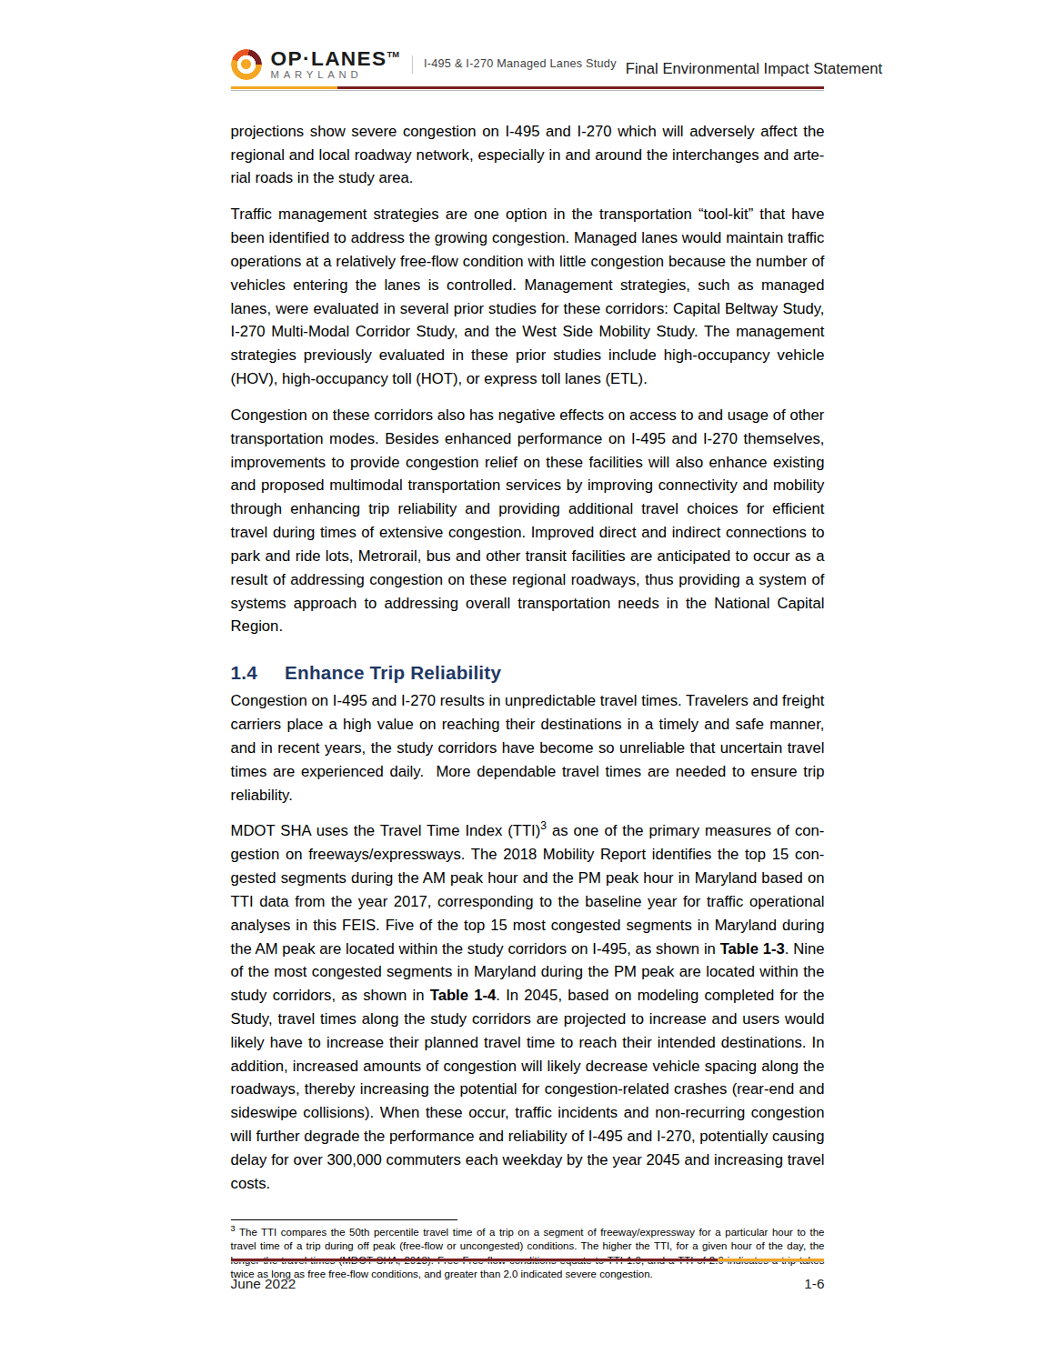OP·LANESTM
MARYLAND
I-495 & I-270 Managed Lanes Study
Final Environmental Impact Statement
projections show severe congestion on I-495 and I-270 which will adversely affect the regional and local roadway network, especially in and around the interchanges and arterial roads in the study area.
Traffic management strategies are one option in the transportation “tool-kit” that have been identified to address the growing congestion. Managed lanes would maintain traffic operations at a relatively free-flow condition with little congestion because the number of vehicles entering the lanes is controlled. Management strategies, such as managed lanes, were evaluated in several prior studies for these corridors: Capital Beltway Study, I-270 Multi-Modal Corridor Study, and the West Side Mobility Study. The management strategies previously evaluated in these prior studies include high-occupancy vehicle (HOV), high-occupancy toll (HOT), or express toll lanes (ETL).
Congestion on these corridors also has negative effects on access to and usage of other transportation modes. Besides enhanced performance on I-495 and I-270 themselves, improvements to provide congestion relief on these facilities will also enhance existing and proposed multimodal transportation services by improving connectivity and mobility through enhancing trip reliability and providing additional travel choices for efficient travel during times of extensive congestion. Improved direct and indirect connections to park and ride lots, Metrorail, bus and other transit facilities are anticipated to occur as a result of addressing congestion on these regional roadways, thus providing a system of systems approach to addressing overall transportation needs in the National Capital Region.
1.4 Enhance Trip Reliability
Congestion on I-495 and I-270 results in unpredictable travel times. Travelers and freight carriers place a high value on reaching their destinations in a timely and safe manner, and in recent years, the study corridors have become so unreliable that uncertain travel times are experienced daily. More dependable travel times are needed to ensure trip reliability.
MDOT SHA uses the Travel Time Index (TTI)3 as one of the primary measures of congestion on freeways/expressways. The 2018 Mobility Report identifies the top 15 congested segments during the AM peak hour and the PM peak hour in Maryland based on TTI data from the year 2017, corresponding to the baseline year for traffic operational analyses in this FEIS. Five of the top 15 most congested segments in Maryland during the AM peak are located within the study corridors on I-495, as shown in Table 1-3. Nine of the most congested segments in Maryland during the PM peak are located within the study corridors, as shown in Table 1-4. In 2045, based on modeling completed for the Study, travel times along the study corridors are projected to increase and users would likely have to increase their planned travel time to reach their intended destinations. In addition, increased amounts of congestion will likely decrease vehicle spacing along the roadways, thereby increasing the potential for congestion-related crashes (rear-end and sideswipe collisions). When these occur, traffic incidents and non-recurring congestion will further degrade the performance and reliability of I-495 and I-270, potentially causing delay for over 300,000 commuters each weekday by the year 2045 and increasing travel costs.
3 The TTI compares the 50th percentile travel time of a trip on a segment of freeway/expressway for a particular hour to the travel time of a trip during off peak (free-flow or uncongested) conditions. The higher the TTI, for a given hour of the day, the longer the travel times (MDOT SHA, 2018). Free Free-flow conditions equate to TTI 1.0, and a TTI of 2.0 indicates a trip takes twice as long as free free-flow conditions, and greater than 2.0 indicated severe congestion.
June 2022
1-6